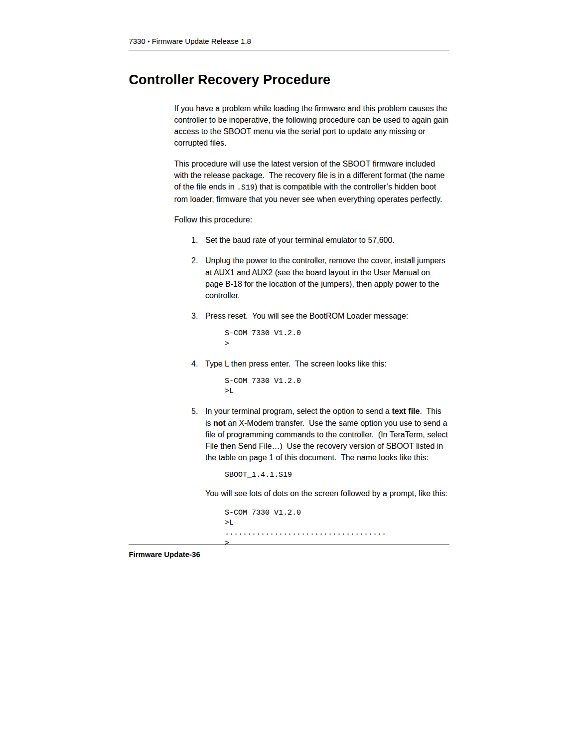7330 • Firmware Update Release 1.8
Controller Recovery Procedure
If you have a problem while loading the firmware and this problem causes the controller to be inoperative, the following procedure can be used to again gain access to the SBOOT menu via the serial port to update any missing or corrupted files.
This procedure will use the latest version of the SBOOT firmware included with the release package. The recovery file is in a different format (the name of the file ends in .S19) that is compatible with the controller’s hidden boot rom loader, firmware that you never see when everything operates perfectly.
Follow this procedure:
Set the baud rate of your terminal emulator to 57,600.
Unplug the power to the controller, remove the cover, install jumpers at AUX1 and AUX2 (see the board layout in the User Manual on page B-18 for the location of the jumpers), then apply power to the controller.
Press reset. You will see the BootROM Loader message:
S-COM 7330 V1.2.0
>
Type L then press enter. The screen looks like this:
S-COM 7330 V1.2.0
>L
In your terminal program, select the option to send a text file. This is not an X-Modem transfer. Use the same option you use to send a file of programming commands to the controller. (In TeraTerm, select File then Send File…) Use the recovery version of SBOOT listed in the table on page 1 of this document. The name looks like this:
SBOOT_1.4.1.S19
You will see lots of dots on the screen followed by a prompt, like this:
S-COM 7330 V1.2.0
>L
....................................
>
Firmware Update-36